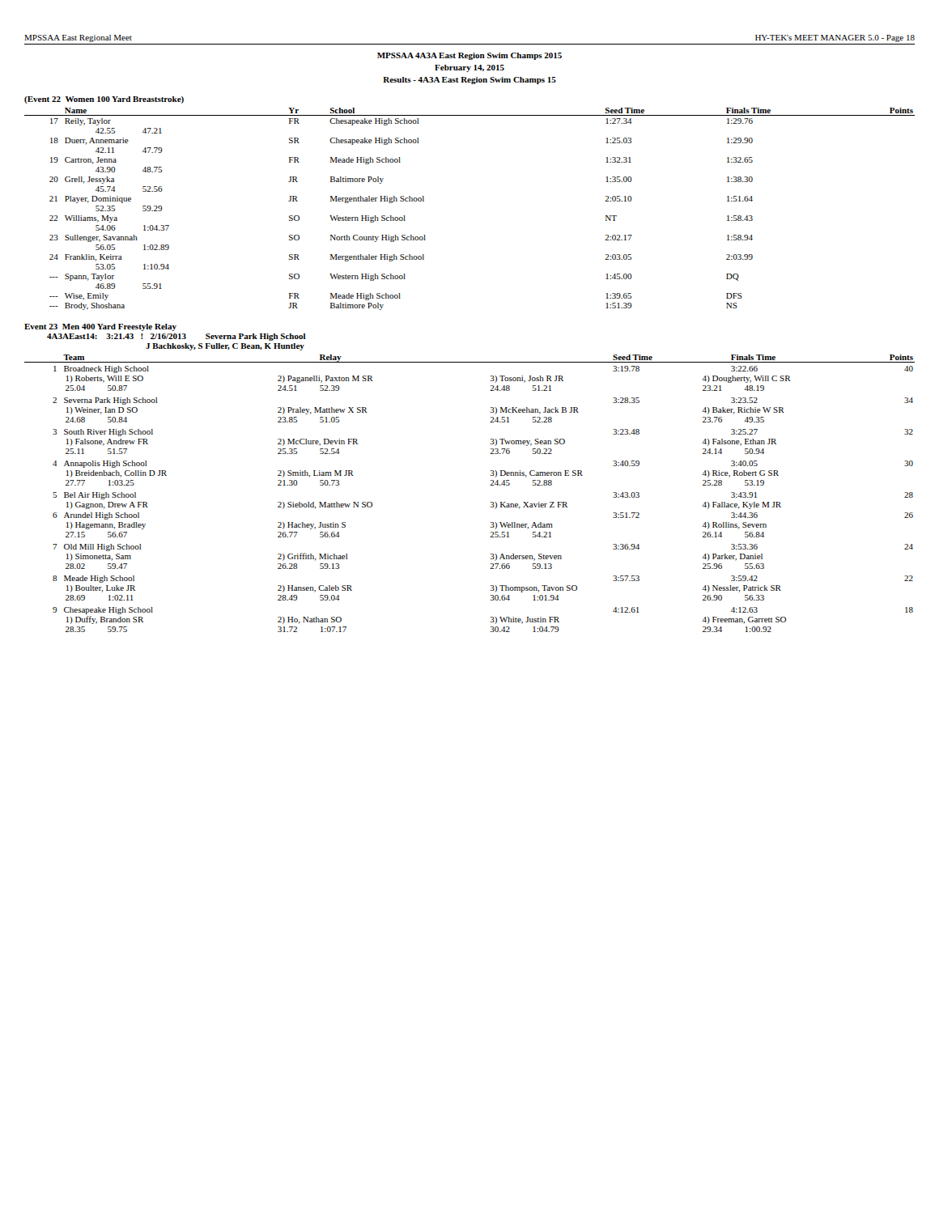MPSSAA East Regional Meet
HY-TEK's MEET MANAGER 5.0 - Page 18
MPSSAA 4A3A East Region Swim Champs 2015
February 14, 2015
Results - 4A3A East Region Swim Champs 15
(Event 22 Women 100 Yard Breaststroke)
| | Name | Yr | School | Seed Time | Finals Time | Points |
| --- | --- | --- | --- | --- | --- | --- |
| 17 | Reily, Taylor | FR | Chesapeake High School | 1:27.34 | 1:29.76 | |
| | 42.55 47.21 |
| 18 | Duerr, Annemarie | SR | Chesapeake High School | 1:25.03 | 1:29.90 | |
| | 42.11 47.79 |
| 19 | Cartron, Jenna | FR | Meade High School | 1:32.31 | 1:32.65 | |
| | 43.90 48.75 |
| 20 | Grell, Jessyka | JR | Baltimore Poly | 1:35.00 | 1:38.30 | |
| | 45.74 52.56 |
| 21 | Player, Dominique | JR | Mergenthaler High School | 2:05.10 | 1:51.64 | |
| | 52.35 59.29 |
| 22 | Williams, Mya | SO | Western High School | NT | 1:58.43 | |
| | 54.06 1:04.37 |
| 23 | Sullenger, Savannah | SO | North County High School | 2:02.17 | 1:58.94 | |
| | 56.05 1:02.89 |
| 24 | Franklin, Keirra | SR | Mergenthaler High School | 2:03.05 | 2:03.99 | |
| | 53.05 1:10.94 |
| --- | Spann, Taylor | SO | Western High School | 1:45.00 | DQ | |
| | 46.89 55.91 |
| --- | Wise, Emily | FR | Meade High School | 1:39.65 | DFS | |
| --- | Brody, Shoshana | JR | Baltimore Poly | 1:51.39 | NS | |
Event 23 Men 400 Yard Freestyle Relay
4A3AEast14: 3:21.43 ! 2/16/2013 Severna Park High School
J Bachkosky, S Fuller, C Bean, K Huntley
| | Team | Relay | Seed Time | Finals Time | Points |
| --- | --- | --- | --- | --- | --- |
| 1 | Broadneck High School | | 3:19.78 | 3:22.66 | 40 |
| | / 1) Roberts, Will E SO / 2) Paganelli, Paxton M SR / 3) Tosoni, Josh R JR / 4) Dougherty, Will C SR / / 25.04 50.87 / 24.51 52.39 / 24.48 51.21 / 23.21 48.19 / |
| 2 | Severna Park High School | | 3:28.35 | 3:23.52 | 34 |
| | / 1) Weiner, Ian D SO / 2) Praley, Matthew X SR / 3) McKeehan, Jack B JR / 4) Baker, Richie W SR / / 24.68 50.84 / 23.85 51.05 / 24.51 52.28 / 23.76 49.35 / |
| 3 | South River High School | | 3:23.48 | 3:25.27 | 32 |
| | / 1) Falsone, Andrew FR / 2) McClure, Devin FR / 3) Twomey, Sean SO / 4) Falsone, Ethan JR / / 25.11 51.57 / 25.35 52.54 / 23.76 50.22 / 24.14 50.94 / |
| 4 | Annapolis High School | | 3:40.59 | 3:40.05 | 30 |
| | / 1) Breidenbach, Collin D JR / 2) Smith, Liam M JR / 3) Dennis, Cameron E SR / 4) Rice, Robert G SR / / 27.77 1:03.25 / 21.30 50.73 / 24.45 52.88 / 25.28 53.19 / |
| 5 | Bel Air High School | | 3:43.03 | 3:43.91 | 28 |
| | / 1) Gagnon, Drew A FR / 2) Siebold, Matthew N SO / 3) Kane, Xavier Z FR / 4) Fallace, Kyle M JR / |
| 6 | Arundel High School | | 3:51.72 | 3:44.36 | 26 |
| | / 1) Hagemann, Bradley / 2) Hachey, Justin S / 3) Wellner, Adam / 4) Rollins, Severn / / 27.15 56.67 / 26.77 56.64 / 25.51 54.21 / 26.14 56.84 / |
| 7 | Old Mill High School | | 3:36.94 | 3:53.36 | 24 |
| | / 1) Simonetta, Sam / 2) Griffith, Michael / 3) Andersen, Steven / 4) Parker, Daniel / / 28.02 59.47 / 26.28 59.13 / 27.66 59.13 / 25.96 55.63 / |
| 8 | Meade High School | | 3:57.53 | 3:59.42 | 22 |
| | / 1) Boulter, Luke JR / 2) Hansen, Caleb SR / 3) Thompson, Tavon SO / 4) Nessler, Patrick SR / / 28.69 1:02.11 / 28.49 59.04 / 30.64 1:01.94 / 26.90 56.33 / |
| 9 | Chesapeake High School | | 4:12.61 | 4:12.63 | 18 |
| | / 1) Duffy, Brandon SR / 2) Ho, Nathan SO / 3) White, Justin FR / 4) Freeman, Garrett SO / / 28.35 59.75 / 31.72 1:07.17 / 30.42 1:04.79 / 29.34 1:00.92 / |